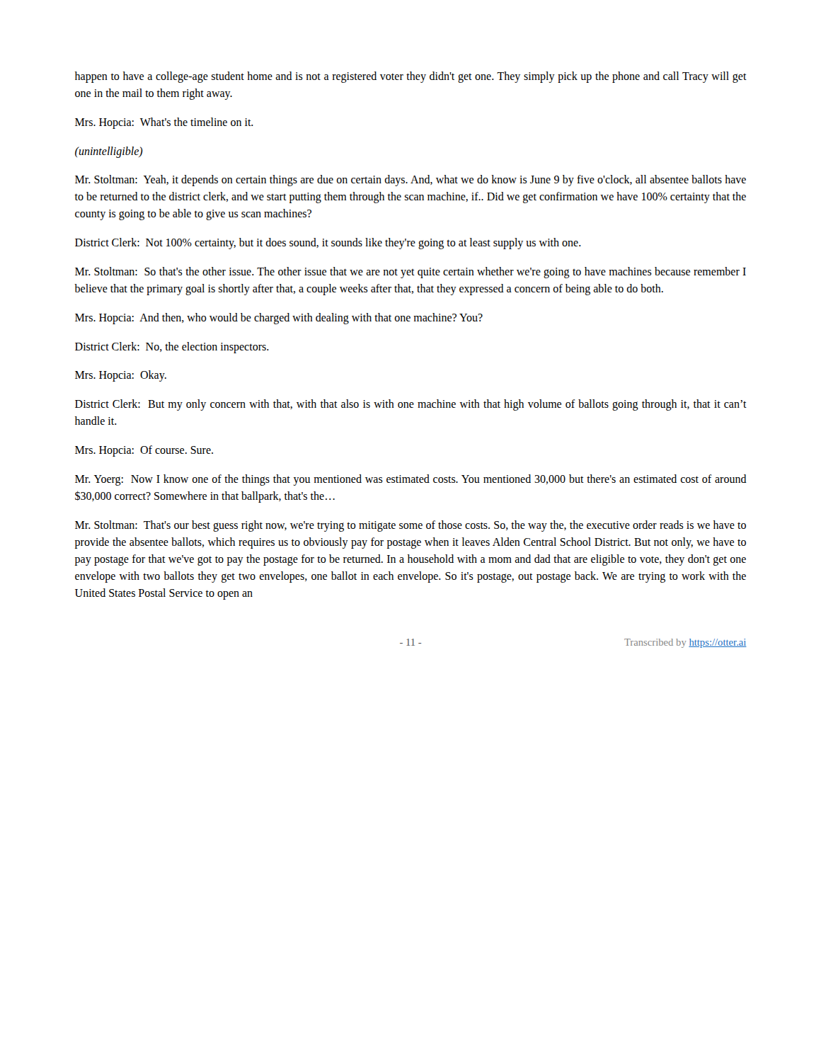happen to have a college-age student home and is not a registered voter they didn't get one. They simply pick up the phone and call Tracy will get one in the mail to them right away.
Mrs. Hopcia: What's the timeline on it.
(unintelligible)
Mr. Stoltman: Yeah, it depends on certain things are due on certain days. And, what we do know is June 9 by five o'clock, all absentee ballots have to be returned to the district clerk, and we start putting them through the scan machine, if.. Did we get confirmation we have 100% certainty that the county is going to be able to give us scan machines?
District Clerk: Not 100% certainty, but it does sound, it sounds like they're going to at least supply us with one.
Mr. Stoltman: So that's the other issue. The other issue that we are not yet quite certain whether we're going to have machines because remember I believe that the primary goal is shortly after that, a couple weeks after that, that they expressed a concern of being able to do both.
Mrs. Hopcia: And then, who would be charged with dealing with that one machine? You?
District Clerk: No, the election inspectors.
Mrs. Hopcia: Okay.
District Clerk: But my only concern with that, with that also is with one machine with that high volume of ballots going through it, that it can’t handle it.
Mrs. Hopcia: Of course. Sure.
Mr. Yoerg: Now I know one of the things that you mentioned was estimated costs. You mentioned 30,000 but there's an estimated cost of around $30,000 correct? Somewhere in that ballpark, that's the…
Mr. Stoltman: That's our best guess right now, we're trying to mitigate some of those costs. So, the way the, the executive order reads is we have to provide the absentee ballots, which requires us to obviously pay for postage when it leaves Alden Central School District. But not only, we have to pay postage for that we've got to pay the postage for to be returned. In a household with a mom and dad that are eligible to vote, they don't get one envelope with two ballots they get two envelopes, one ballot in each envelope. So it's postage, out postage back. We are trying to work with the United States Postal Service to open an
- 11 - Transcribed by https://otter.ai